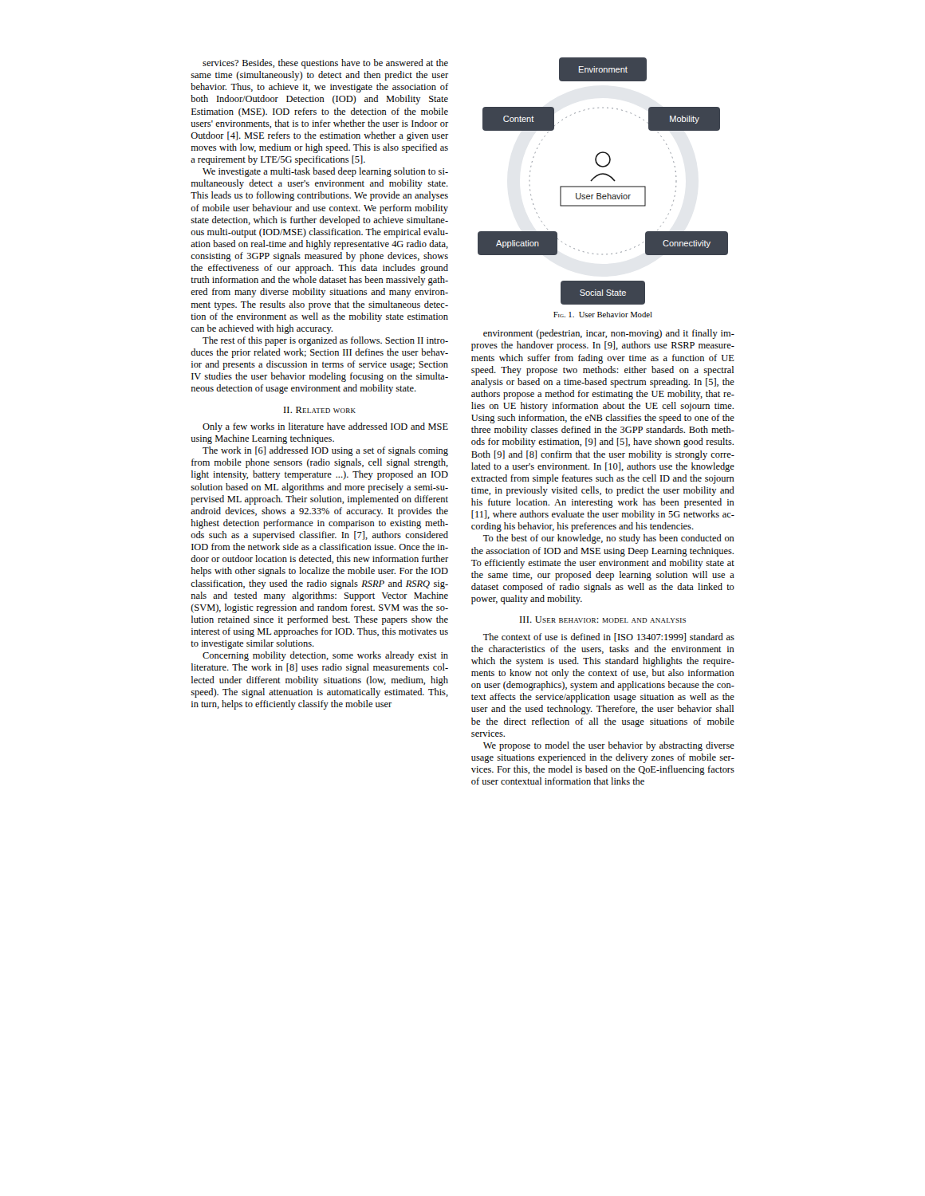services? Besides, these questions have to be answered at the same time (simultaneously) to detect and then predict the user behavior. Thus, to achieve it, we investigate the association of both Indoor/Outdoor Detection (IOD) and Mobility State Estimation (MSE). IOD refers to the detection of the mobile users' environments, that is to infer whether the user is Indoor or Outdoor [4]. MSE refers to the estimation whether a given user moves with low, medium or high speed. This is also specified as a requirement by LTE/5G specifications [5].
We investigate a multi-task based deep learning solution to simultaneously detect a user's environment and mobility state. This leads us to following contributions. We provide an analyses of mobile user behaviour and use context. We perform mobility state detection, which is further developed to achieve simultaneous multi-output (IOD/MSE) classification. The empirical evaluation based on real-time and highly representative 4G radio data, consisting of 3GPP signals measured by phone devices, shows the effectiveness of our approach. This data includes ground truth information and the whole dataset has been massively gathered from many diverse mobility situations and many environment types. The results also prove that the simultaneous detection of the environment as well as the mobility state estimation can be achieved with high accuracy.
The rest of this paper is organized as follows. Section II introduces the prior related work; Section III defines the user behavior and presents a discussion in terms of service usage; Section IV studies the user behavior modeling focusing on the simultaneous detection of usage environment and mobility state.
II. Related work
Only a few works in literature have addressed IOD and MSE using Machine Learning techniques.
The work in [6] addressed IOD using a set of signals coming from mobile phone sensors (radio signals, cell signal strength, light intensity, battery temperature ...). They proposed an IOD solution based on ML algorithms and more precisely a semi-supervised ML approach. Their solution, implemented on different android devices, shows a 92.33% of accuracy. It provides the highest detection performance in comparison to existing methods such as a supervised classifier. In [7], authors considered IOD from the network side as a classification issue. Once the indoor or outdoor location is detected, this new information further helps with other signals to localize the mobile user. For the IOD classification, they used the radio signals RSRP and RSRQ signals and tested many algorithms: Support Vector Machine (SVM), logistic regression and random forest. SVM was the solution retained since it performed best. These papers show the interest of using ML approaches for IOD. Thus, this motivates us to investigate similar solutions.
Concerning mobility detection, some works already exist in literature. The work in [8] uses radio signal measurements collected under different mobility situations (low, medium, high speed). The signal attenuation is automatically estimated. This, in turn, helps to efficiently classify the mobile user
Environment Mobility Connectivity Social State Application Content User Behavior
Fig. 1. User Behavior Model
environment (pedestrian, incar, non-moving) and it finally improves the handover process. In [9], authors use RSRP measurements which suffer from fading over time as a function of UE speed. They propose two methods: either based on a spectral analysis or based on a time-based spectrum spreading. In [5], the authors propose a method for estimating the UE mobility, that relies on UE history information about the UE cell sojourn time. Using such information, the eNB classifies the speed to one of the three mobility classes defined in the 3GPP standards. Both methods for mobility estimation, [9] and [5], have shown good results. Both [9] and [8] confirm that the user mobility is strongly correlated to a user's environment. In [10], authors use the knowledge extracted from simple features such as the cell ID and the sojourn time, in previously visited cells, to predict the user mobility and his future location. An interesting work has been presented in [11], where authors evaluate the user mobility in 5G networks according his behavior, his preferences and his tendencies.
To the best of our knowledge, no study has been conducted on the association of IOD and MSE using Deep Learning techniques. To efficiently estimate the user environment and mobility state at the same time, our proposed deep learning solution will use a dataset composed of radio signals as well as the data linked to power, quality and mobility.
III. User behavior: model and analysis
The context of use is defined in [ISO 13407:1999] standard as the characteristics of the users, tasks and the environment in which the system is used. This standard highlights the requirements to know not only the context of use, but also information on user (demographics), system and applications because the context affects the service/application usage situation as well as the user and the used technology. Therefore, the user behavior shall be the direct reflection of all the usage situations of mobile services.
We propose to model the user behavior by abstracting diverse usage situations experienced in the delivery zones of mobile services. For this, the model is based on the QoE-influencing factors of user contextual information that links the